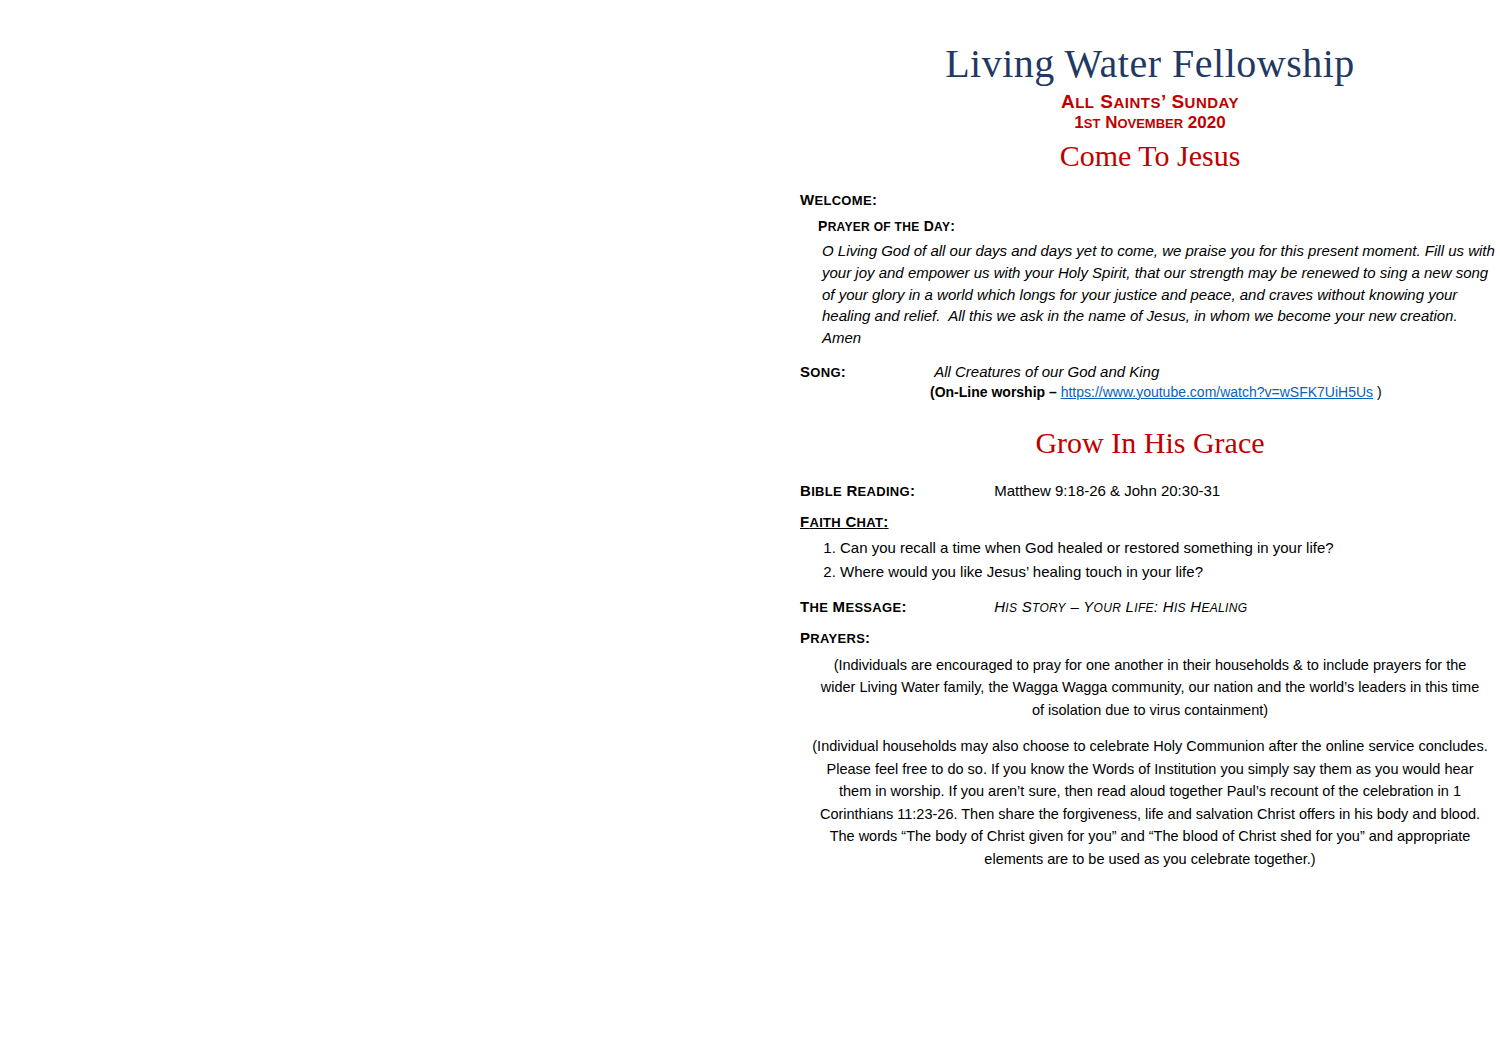Living Water Fellowship
ALL SAINTS’ SUNDAY
1ST NOVEMBER 2020
Come To Jesus
WELCOME:
PRAYER OF THE DAY:
O Living God of all our days and days yet to come, we praise you for this present moment. Fill us with your joy and empower us with your Holy Spirit, that our strength may be renewed to sing a new song of your glory in a world which longs for your justice and peace, and craves without knowing your healing and relief. All this we ask in the name of Jesus, in whom we become your new creation. Amen
SONG: All Creatures of our God and King
(On-Line worship – https://www.youtube.com/watch?v=wSFK7UiH5Us )
Grow In His Grace
BIBLE READING: Matthew 9:18-26 & John 20:30-31
FAITH CHAT:
Can you recall a time when God healed or restored something in your life?
Where would you like Jesus’ healing touch in your life?
THE MESSAGE: HIS STORY – YOUR LIFE: HIS HEALING
PRAYERS:
(Individuals are encouraged to pray for one another in their households & to include prayers for the wider Living Water family, the Wagga Wagga community, our nation and the world’s leaders in this time of isolation due to virus containment)
(Individual households may also choose to celebrate Holy Communion after the online service concludes. Please feel free to do so. If you know the Words of Institution you simply say them as you would hear them in worship. If you aren’t sure, then read aloud together Paul’s recount of the celebration in 1 Corinthians 11:23-26. Then share the forgiveness, life and salvation Christ offers in his body and blood. The words “The body of Christ given for you” and “The blood of Christ shed for you” and appropriate elements are to be used as you celebrate together.)